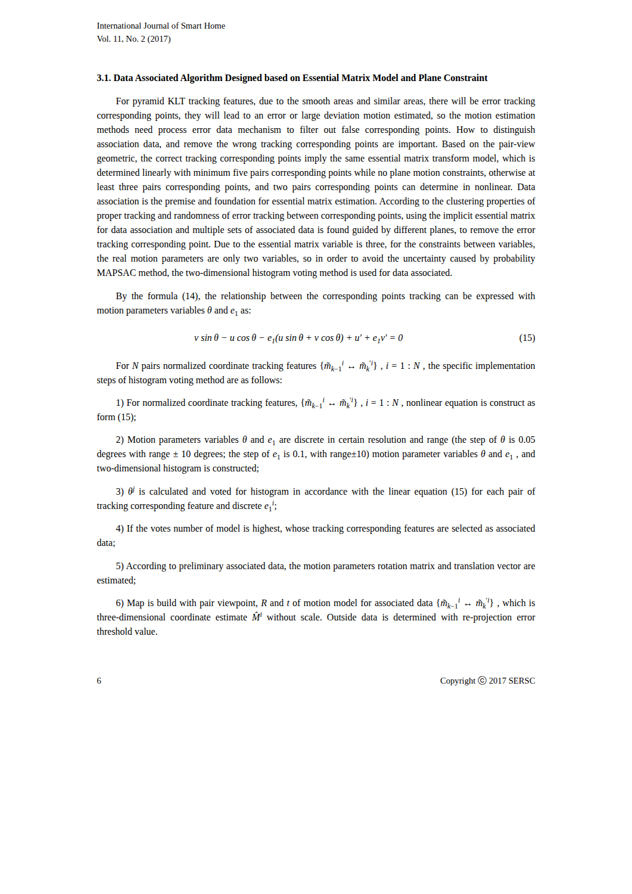International Journal of Smart Home
Vol. 11, No. 2 (2017)
3.1. Data Associated Algorithm Designed based on Essential Matrix Model and Plane Constraint
For pyramid KLT tracking features, due to the smooth areas and similar areas, there will be error tracking corresponding points, they will lead to an error or large deviation motion estimated, so the motion estimation methods need process error data mechanism to filter out false corresponding points. How to distinguish association data, and remove the wrong tracking corresponding points are important. Based on the pair-view geometric, the correct tracking corresponding points imply the same essential matrix transform model, which is determined linearly with minimum five pairs corresponding points while no plane motion constraints, otherwise at least three pairs corresponding points, and two pairs corresponding points can determine in nonlinear. Data association is the premise and foundation for essential matrix estimation. According to the clustering properties of proper tracking and randomness of error tracking between corresponding points, using the implicit essential matrix for data association and multiple sets of associated data is found guided by different planes, to remove the error tracking corresponding point. Due to the essential matrix variable is three, for the constraints between variables, the real motion parameters are only two variables, so in order to avoid the uncertainty caused by probability MAPSAC method, the two-dimensional histogram voting method is used for data associated.
By the formula (14), the relationship between the corresponding points tracking can be expressed with motion parameters variables θ and e1 as:
v sin θ − u cos θ − e1(u sin θ + v cos θ) + u′ + e1v′ = 0 (15)
For N pairs normalized coordinate tracking features {m̃k−1i ↔ m̃k′i} , i = 1 : N , the specific implementation steps of histogram voting method are as follows:
1) For normalized coordinate tracking features, {m̃k−1i ↔ m̃k′i} , i = 1 : N , nonlinear equation is construct as form (15);
2) Motion parameters variables θ and e1 are discrete in certain resolution and range (the step of θ is 0.05 degrees with range ± 10 degrees; the step of e1 is 0.1, with range±10) motion parameter variables θ and e1 , and two-dimensional histogram is constructed;
3) θj is calculated and voted for histogram in accordance with the linear equation (15) for each pair of tracking corresponding feature and discrete e1i;
4) If the votes number of model is highest, whose tracking corresponding features are selected as associated data;
5) According to preliminary associated data, the motion parameters rotation matrix and translation vector are estimated;
6) Map is build with pair viewpoint, R and t of motion model for associated data {m̃k−1i ↔ m̃k′i} , which is three-dimensional coordinate estimate M̂i without scale. Outside data is determined with re-projection error threshold value.
6 Copyright ⓒ 2017 SERSC